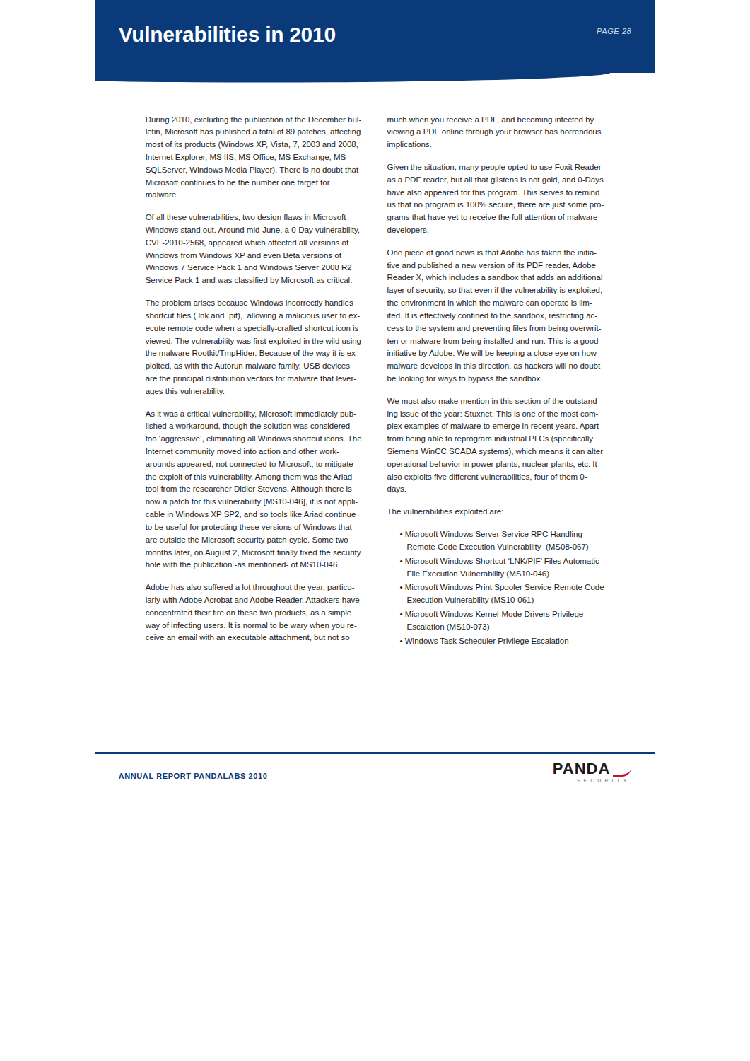Vulnerabilities in 2010
PAGE 28
During 2010, excluding the publication of the December bulletin, Microsoft has published a total of 89 patches, affecting most of its products (Windows XP, Vista, 7, 2003 and 2008, Internet Explorer, MS IIS, MS Office, MS Exchange, MS SQLServer, Windows Media Player). There is no doubt that Microsoft continues to be the number one target for malware.
Of all these vulnerabilities, two design flaws in Microsoft Windows stand out. Around mid-June, a 0-Day vulnerability, CVE-2010-2568, appeared which affected all versions of Windows from Windows XP and even Beta versions of Windows 7 Service Pack 1 and Windows Server 2008 R2 Service Pack 1 and was classified by Microsoft as critical.
The problem arises because Windows incorrectly handles shortcut files (.lnk and .pif), allowing a malicious user to execute remote code when a specially-crafted shortcut icon is viewed. The vulnerability was first exploited in the wild using the malware Rootkit/TmpHider. Because of the way it is exploited, as with the Autorun malware family, USB devices are the principal distribution vectors for malware that leverages this vulnerability.
As it was a critical vulnerability, Microsoft immediately published a workaround, though the solution was considered too ‘aggressive’, eliminating all Windows shortcut icons. The Internet community moved into action and other workarounds appeared, not connected to Microsoft, to mitigate the exploit of this vulnerability. Among them was the Ariad tool from the researcher Didier Stevens. Although there is now a patch for this vulnerability [MS10-046], it is not applicable in Windows XP SP2, and so tools like Ariad continue to be useful for protecting these versions of Windows that are outside the Microsoft security patch cycle. Some two months later, on August 2, Microsoft finally fixed the security hole with the publication -as mentioned- of MS10-046.
Adobe has also suffered a lot throughout the year, particularly with Adobe Acrobat and Adobe Reader. Attackers have concentrated their fire on these two products, as a simple way of infecting users. It is normal to be wary when you receive an email with an executable attachment, but not so much when you receive a PDF, and becoming infected by viewing a PDF online through your browser has horrendous implications.
Given the situation, many people opted to use Foxit Reader as a PDF reader, but all that glistens is not gold, and 0-Days have also appeared for this program. This serves to remind us that no program is 100% secure, there are just some programs that have yet to receive the full attention of malware developers.
One piece of good news is that Adobe has taken the initiative and published a new version of its PDF reader, Adobe Reader X, which includes a sandbox that adds an additional layer of security, so that even if the vulnerability is exploited, the environment in which the malware can operate is limited. It is effectively confined to the sandbox, restricting access to the system and preventing files from being overwritten or malware from being installed and run. This is a good initiative by Adobe. We will be keeping a close eye on how malware develops in this direction, as hackers will no doubt be looking for ways to bypass the sandbox.
We must also make mention in this section of the outstanding issue of the year: Stuxnet. This is one of the most complex examples of malware to emerge in recent years. Apart from being able to reprogram industrial PLCs (specifically Siemens WinCC SCADA systems), which means it can alter operational behavior in power plants, nuclear plants, etc. It also exploits five different vulnerabilities, four of them 0-days.
The vulnerabilities exploited are:
Microsoft Windows Server Service RPC Handling Remote Code Execution Vulnerability (MS08-067)
Microsoft Windows Shortcut ‘LNK/PIF’ Files Automatic File Execution Vulnerability (MS10-046)
Microsoft Windows Print Spooler Service Remote Code Execution Vulnerability (MS10-061)
Microsoft Windows Kernel-Mode Drivers Privilege Escalation (MS10-073)
Windows Task Scheduler Privilege Escalation
Annual Report PandaLabs 2010
PANDA SECURITY